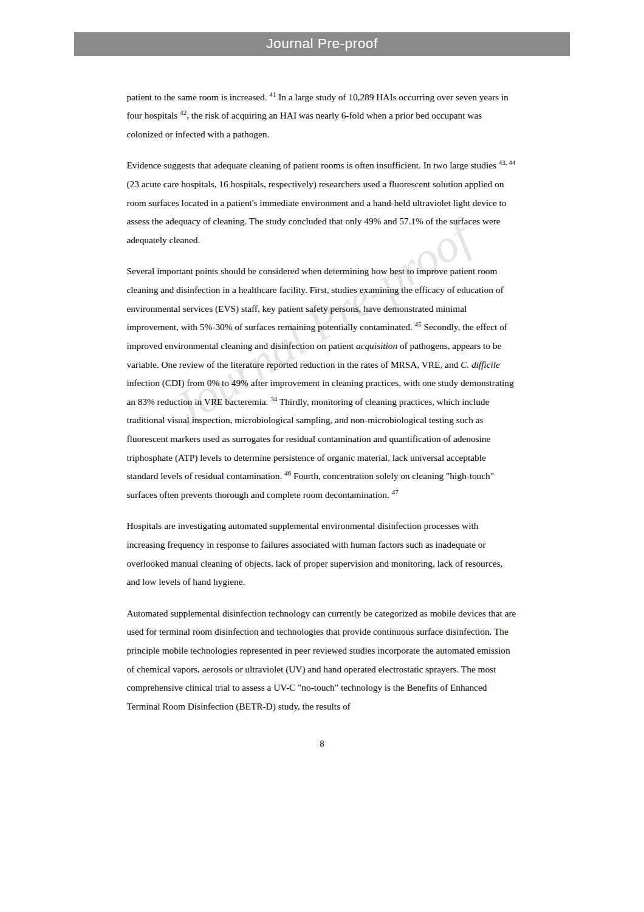Journal Pre-proof
Journal Pre-proof
patient to the same room is increased. 41 In a large study of 10,289 HAIs occurring over seven years in four hospitals 42, the risk of acquiring an HAI was nearly 6-fold when a prior bed occupant was colonized or infected with a pathogen.
Evidence suggests that adequate cleaning of patient rooms is often insufficient. In two large studies 43, 44 (23 acute care hospitals, 16 hospitals, respectively) researchers used a fluorescent solution applied on room surfaces located in a patient's immediate environment and a hand-held ultraviolet light device to assess the adequacy of cleaning. The study concluded that only 49% and 57.1% of the surfaces were adequately cleaned.
Several important points should be considered when determining how best to improve patient room cleaning and disinfection in a healthcare facility. First, studies examining the efficacy of education of environmental services (EVS) staff, key patient safety persons, have demonstrated minimal improvement, with 5%-30% of surfaces remaining potentially contaminated. 45 Secondly, the effect of improved environmental cleaning and disinfection on patient acquisition of pathogens, appears to be variable. One review of the literature reported reduction in the rates of MRSA, VRE, and C. difficile infection (CDI) from 0% to 49% after improvement in cleaning practices, with one study demonstrating an 83% reduction in VRE bacteremia. 34 Thirdly, monitoring of cleaning practices, which include traditional visual inspection, microbiological sampling, and non-microbiological testing such as fluorescent markers used as surrogates for residual contamination and quantification of adenosine triphosphate (ATP) levels to determine persistence of organic material, lack universal acceptable standard levels of residual contamination. 46 Fourth, concentration solely on cleaning "high-touch" surfaces often prevents thorough and complete room decontamination. 47
Hospitals are investigating automated supplemental environmental disinfection processes with increasing frequency in response to failures associated with human factors such as inadequate or overlooked manual cleaning of objects, lack of proper supervision and monitoring, lack of resources, and low levels of hand hygiene.
Automated supplemental disinfection technology can currently be categorized as mobile devices that are used for terminal room disinfection and technologies that provide continuous surface disinfection. The principle mobile technologies represented in peer reviewed studies incorporate the automated emission of chemical vapors, aerosols or ultraviolet (UV) and hand operated electrostatic sprayers. The most comprehensive clinical trial to assess a UV-C "no-touch" technology is the Benefits of Enhanced Terminal Room Disinfection (BETR-D) study, the results of
8